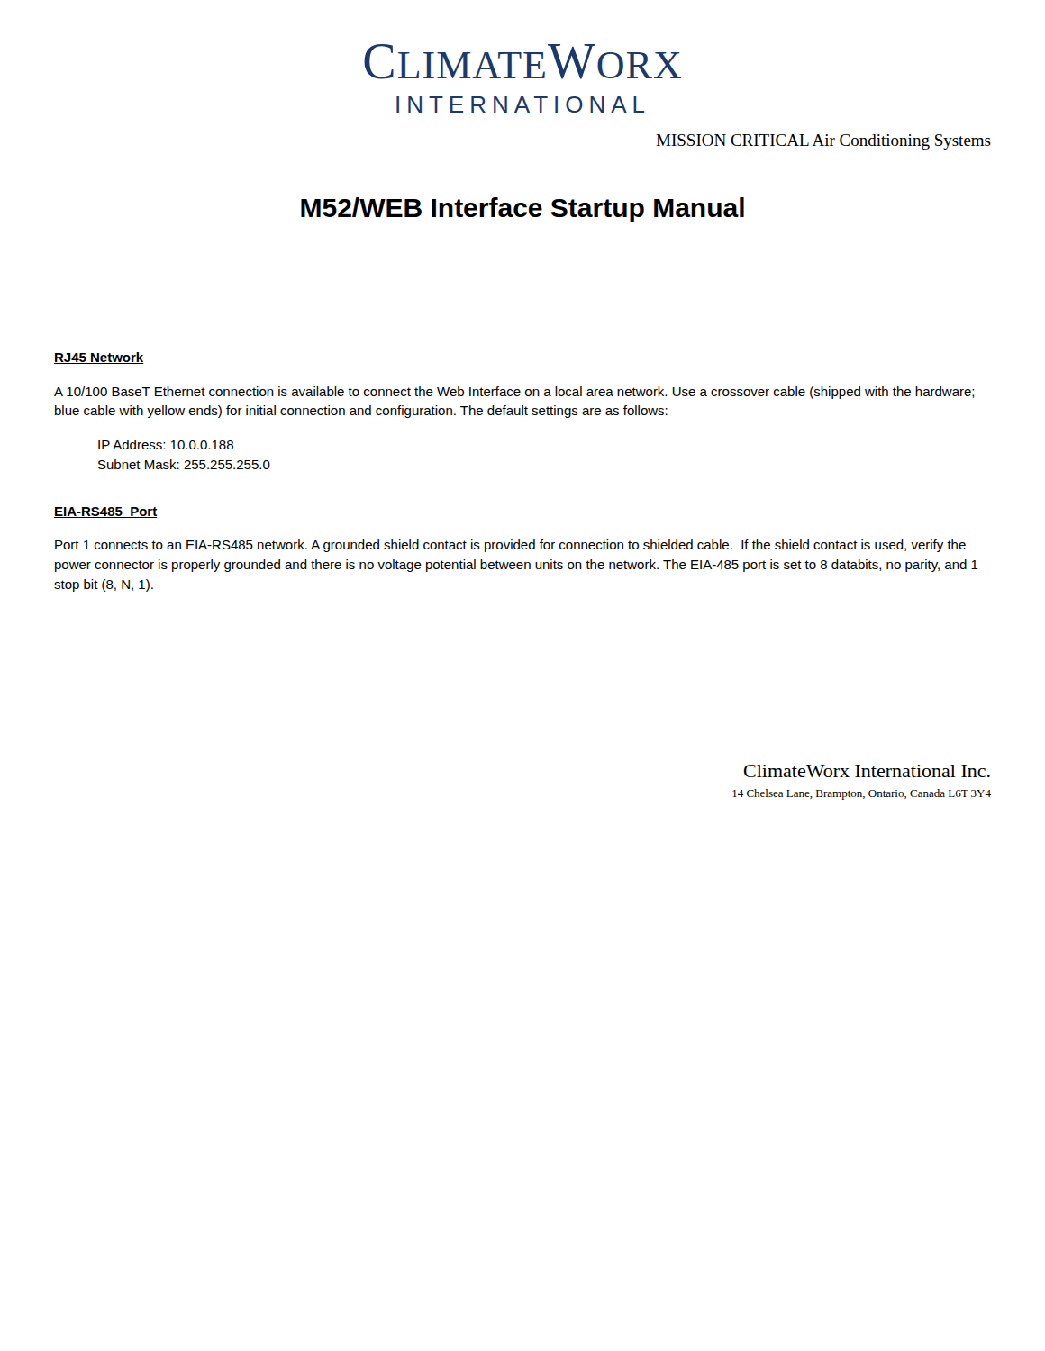CLIMATEWORX
INTERNATIONAL
MISSION CRITICAL Air Conditioning Systems
M52/WEB Interface Startup Manual
RJ45 Network
A 10/100 BaseT Ethernet connection is available to connect the Web Interface on a local area network. Use a crossover cable (shipped with the hardware; blue cable with yellow ends) for initial connection and configuration. The default settings are as follows:
IP Address: 10.0.0.188
Subnet Mask: 255.255.255.0
EIA-RS485 Port
Port 1 connects to an EIA-RS485 network. A grounded shield contact is provided for connection to shielded cable. If the shield contact is used, verify the power connector is properly grounded and there is no voltage potential between units on the network. The EIA-485 port is set to 8 databits, no parity, and 1 stop bit (8, N, 1).
ClimateWorx International Inc.
14 Chelsea Lane, Brampton, Ontario, Canada L6T 3Y4